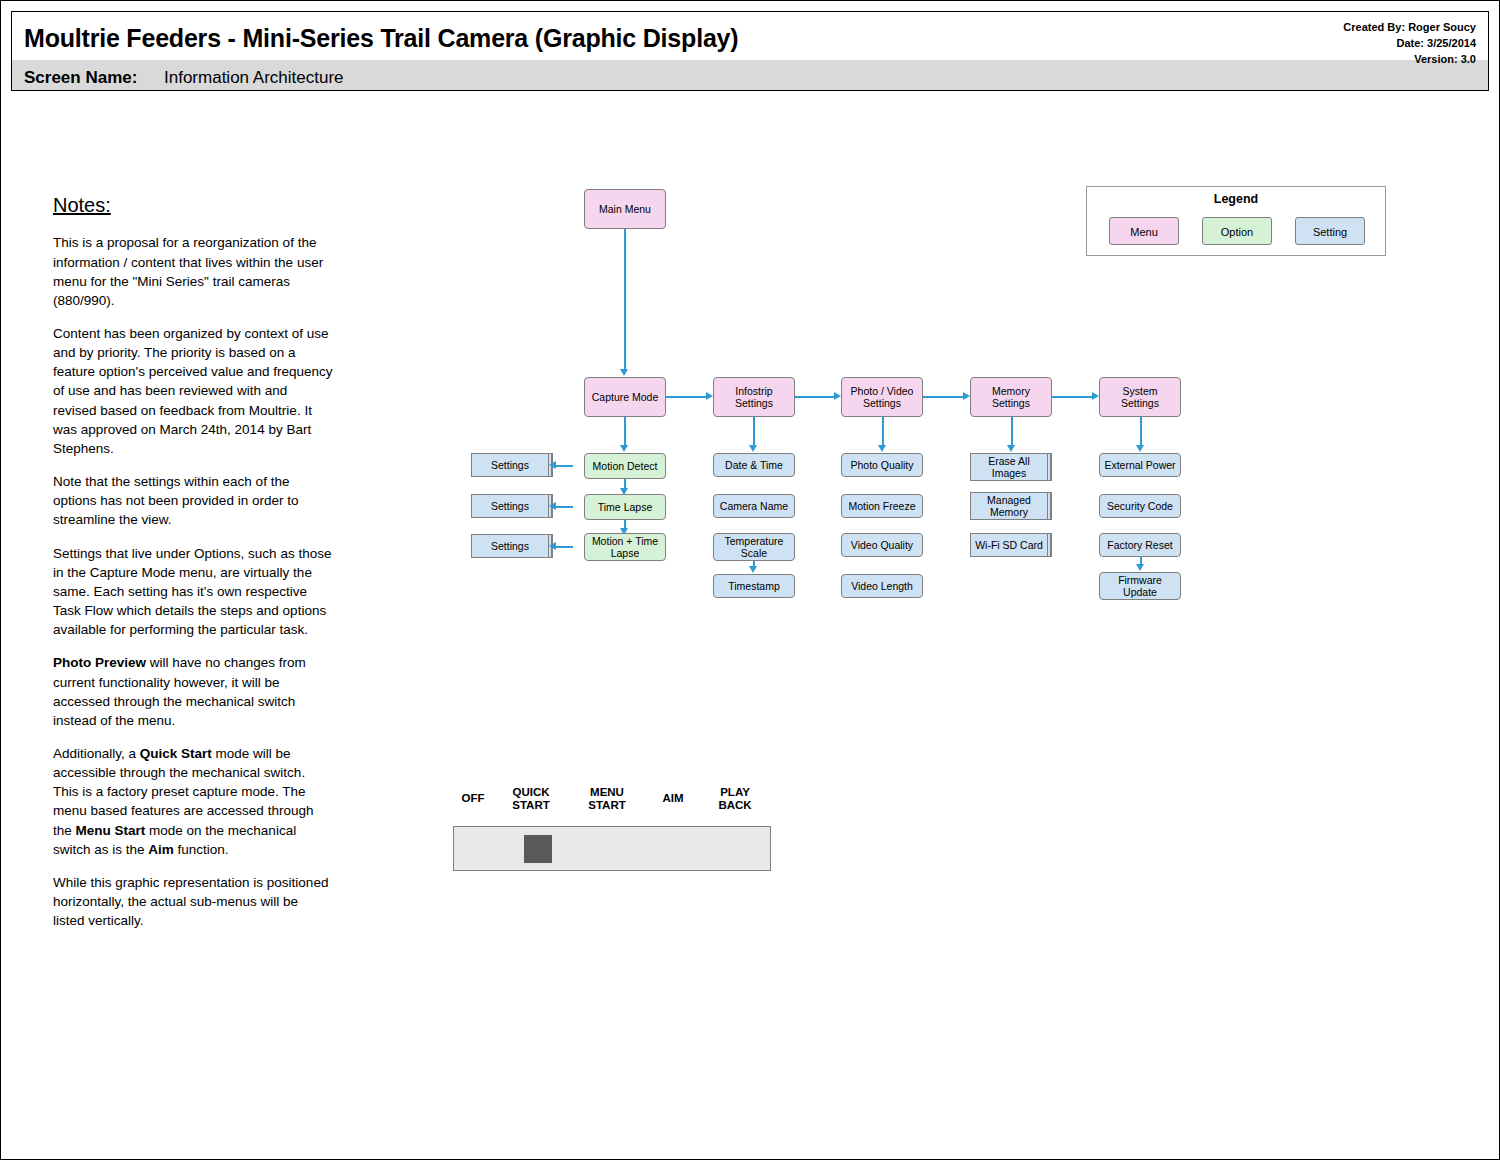Moultrie Feeders - Mini-Series Trail Camera (Graphic Display)
Screen Name: Information Architecture
Created By: Roger Soucy
Date: 3/25/2014
Version: 3.0
Notes:
This is a proposal for a reorganization of the information / content that lives within the user menu for the "Mini Series" trail cameras (880/990).
Content has been organized by context of use and by priority. The priority is based on a feature option's perceived value and frequency of use and has been reviewed with and revised based on feedback from Moultrie. It was approved on March 24th, 2014 by Bart Stephens.
Note that the settings within each of the options has not been provided in order to streamline the view.
Settings that live under Options, such as those in the Capture Mode menu, are virtually the same. Each setting has it's own respective Task Flow which details the steps and options available for performing the particular task.
Photo Preview will have no changes from current functionality however, it will be accessed through the mechanical switch instead of the menu.
Additionally, a Quick Start mode will be accessible through the mechanical switch. This is a factory preset capture mode. The menu based features are accessed through the Menu Start mode on the mechanical switch as is the Aim function.
While this graphic representation is positioned horizontally, the actual sub-menus will be listed vertically.
Legend
Menu
Option
Setting
Main Menu
Capture Mode
Infostrip
Settings
Photo / Video
Settings
Memory
Settings
System
Settings
Motion Detect
Time Lapse
Motion + Time
Lapse
Settings
Settings
Settings
Date & Time
Camera Name
Temperature
Scale
Timestamp
Photo Quality
Motion Freeze
Video Quality
Video Length
Erase All
Images
Managed
Memory
Wi-Fi SD Card
External Power
Security Code
Factory Reset
Firmware
Update
OFF QUICK
START MENU
START AIM PLAY
BACK